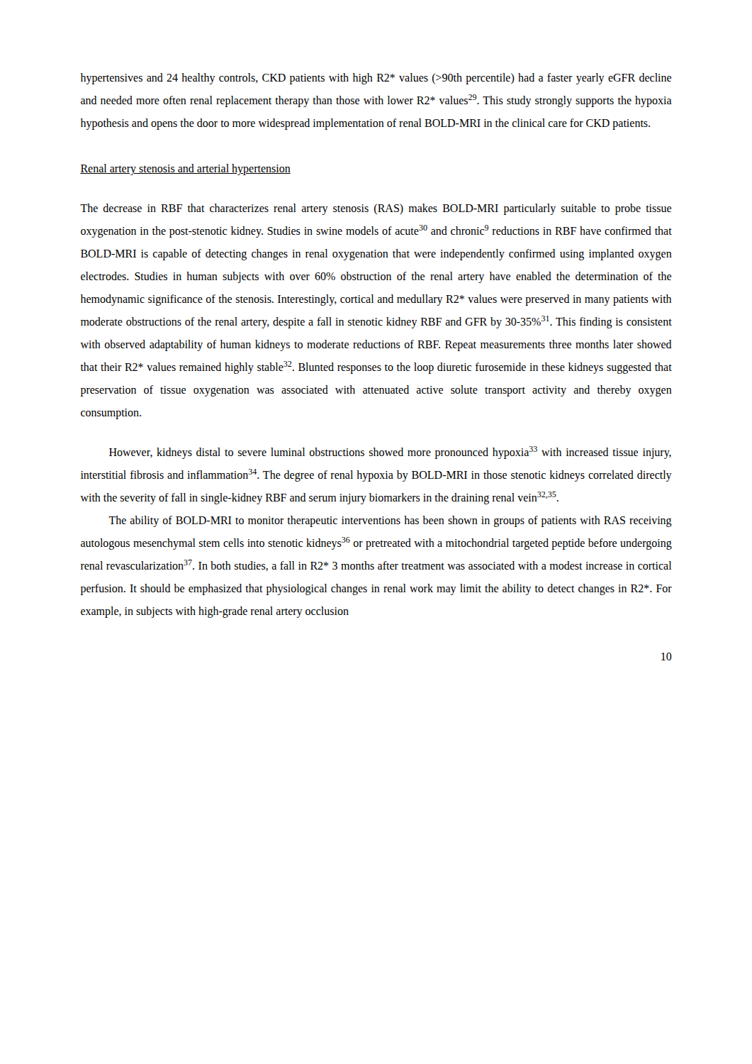hypertensives and 24 healthy controls, CKD patients with high R2* values (>90th percentile) had a faster yearly eGFR decline and needed more often renal replacement therapy than those with lower R2* values29. This study strongly supports the hypoxia hypothesis and opens the door to more widespread implementation of renal BOLD-MRI in the clinical care for CKD patients.
Renal artery stenosis and arterial hypertension
The decrease in RBF that characterizes renal artery stenosis (RAS) makes BOLD-MRI particularly suitable to probe tissue oxygenation in the post-stenotic kidney. Studies in swine models of acute30 and chronic9 reductions in RBF have confirmed that BOLD-MRI is capable of detecting changes in renal oxygenation that were independently confirmed using implanted oxygen electrodes. Studies in human subjects with over 60% obstruction of the renal artery have enabled the determination of the hemodynamic significance of the stenosis. Interestingly, cortical and medullary R2* values were preserved in many patients with moderate obstructions of the renal artery, despite a fall in stenotic kidney RBF and GFR by 30-35%31. This finding is consistent with observed adaptability of human kidneys to moderate reductions of RBF. Repeat measurements three months later showed that their R2* values remained highly stable32. Blunted responses to the loop diuretic furosemide in these kidneys suggested that preservation of tissue oxygenation was associated with attenuated active solute transport activity and thereby oxygen consumption.
However, kidneys distal to severe luminal obstructions showed more pronounced hypoxia33 with increased tissue injury, interstitial fibrosis and inflammation34. The degree of renal hypoxia by BOLD-MRI in those stenotic kidneys correlated directly with the severity of fall in single-kidney RBF and serum injury biomarkers in the draining renal vein32,35.
The ability of BOLD-MRI to monitor therapeutic interventions has been shown in groups of patients with RAS receiving autologous mesenchymal stem cells into stenotic kidneys36 or pretreated with a mitochondrial targeted peptide before undergoing renal revascularization37. In both studies, a fall in R2* 3 months after treatment was associated with a modest increase in cortical perfusion. It should be emphasized that physiological changes in renal work may limit the ability to detect changes in R2*. For example, in subjects with high-grade renal artery occlusion
10